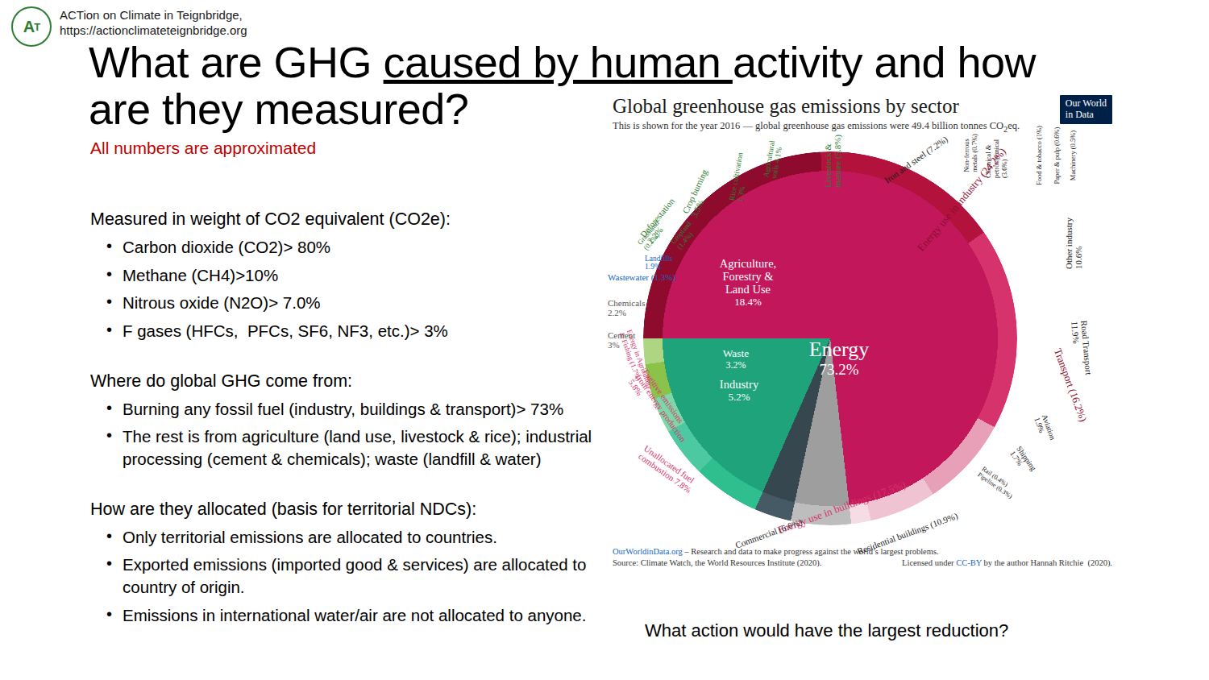AT
ACTion on Climate in Teignbridge,
https://actionclimateteignbridge.org
What are GHG caused by human activity and how are they measured?
All numbers are approximated
Measured in weight of CO2 equivalent (CO2e):
Carbon dioxide (CO2)> 80%
Methane (CH4)>10%
Nitrous oxide (N2O)> 7.0%
F gases (HFCs, PFCs, SF6, NF3, etc.)> 3%
Where do global GHG come from:
Burning any fossil fuel (industry, buildings & transport)> 73%
The rest is from agriculture (land use, livestock & rice); industrial processing (cement & chemicals); waste (landfill & water)
How are they allocated (basis for territorial NDCs):
Only territorial emissions are allocated to countries.
Exported emissions (imported good & services) are allocated to country of origin.
Emissions in international water/air are not allocated to anyone.
Global greenhouse gas emissions by sector
This is shown for the year 2016 — global greenhouse gas emissions were 49.4 billion tonnes CO2eq.
Our World
in Data
Energy73.2%
Agriculture,
Forestry &
Land Use18.4%
Waste3.2%
Industry5.2%
Iron and steel (7.2%)
Non-ferrous
metals (0.7%)
Chemical &
petrochemical
(3.6%)
Food & tobacco (1%)
Paper & pulp (0.6%)
Machinery (0.5%)
Energy use in industry (24.2%)
Other industry
10.6%
Transport (16.2%)
Road Transport
11.9%
Aviation
1.9%
Shipping
1.7%
Rail (0.4%)
Pipeline (0.3%)
Energy use in buildings (17.5%)
Commercial (6.6%)
Residential buildings (10.9%)
Unallocated fuel
combustion 7.8%
Fugitive emissions
from energy production
5.8%
Energy in Agriculture
& Fishing (1.7%)
Cement
3%
Chemicals
2.2%
Wastewater (1.3%)
Landfills
1.9%
Grassland
(0.1%)
Cropland
(1.4%)
Deforestation
2.2%
Crop burning
3.5%
Rice cultivation
1.3%
Agricultural
soils 4.1%
Livestock &
manure (5.8%)
OurWorldinData.org – Research and data to make progress against the world’s largest problems.
Source: Climate Watch, the World Resources Institute (2020). Licensed under CC-BY by the author Hannah Ritchie (2020).
What action would have the largest reduction?